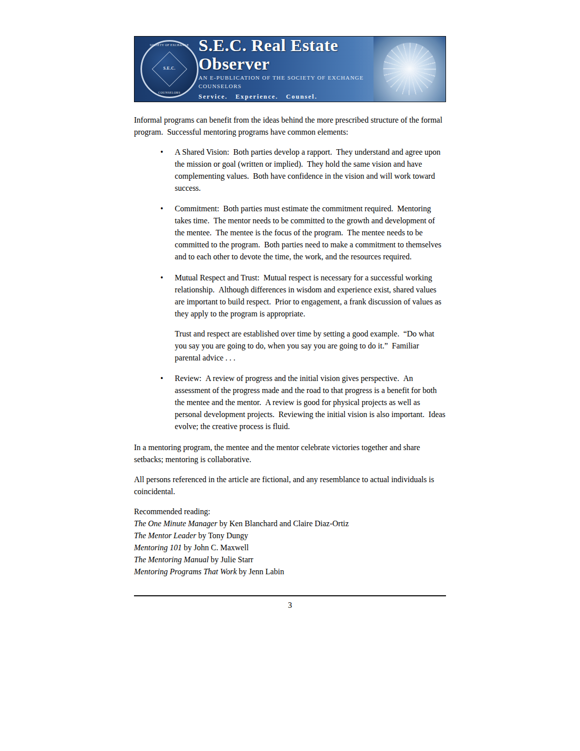SOCIETY OF EXCHANGE
S.E.C.
COUNSELORS
S.E.C. Real Estate Observer
AN E-PUBLICATION OF THE SOCIETY OF EXCHANGE COUNSELORS
Service. Experience. Counsel.
Informal programs can benefit from the ideas behind the more prescribed structure of the formal program. Successful mentoring programs have common elements:
A Shared Vision: Both parties develop a rapport. They understand and agree upon the mission or goal (written or implied). They hold the same vision and have complementing values. Both have confidence in the vision and will work toward success.
Commitment: Both parties must estimate the commitment required. Mentoring takes time. The mentor needs to be committed to the growth and development of the mentee. The mentee is the focus of the program. The mentee needs to be committed to the program. Both parties need to make a commitment to themselves and to each other to devote the time, the work, and the resources required.
Mutual Respect and Trust: Mutual respect is necessary for a successful working relationship. Although differences in wisdom and experience exist, shared values are important to build respect. Prior to engagement, a frank discussion of values as they apply to the program is appropriate.
Trust and respect are established over time by setting a good example. “Do what you say you are going to do, when you say you are going to do it.” Familiar parental advice . . .
Review: A review of progress and the initial vision gives perspective. An assessment of the progress made and the road to that progress is a benefit for both the mentee and the mentor. A review is good for physical projects as well as personal development projects. Reviewing the initial vision is also important. Ideas evolve; the creative process is fluid.
In a mentoring program, the mentee and the mentor celebrate victories together and share setbacks; mentoring is collaborative.
All persons referenced in the article are fictional, and any resemblance to actual individuals is coincidental.
Recommended reading:
The One Minute Manager by Ken Blanchard and Claire Diaz-Ortiz
The Mentor Leader by Tony Dungy
Mentoring 101 by John C. Maxwell
The Mentoring Manual by Julie Starr
Mentoring Programs That Work by Jenn Labin
3